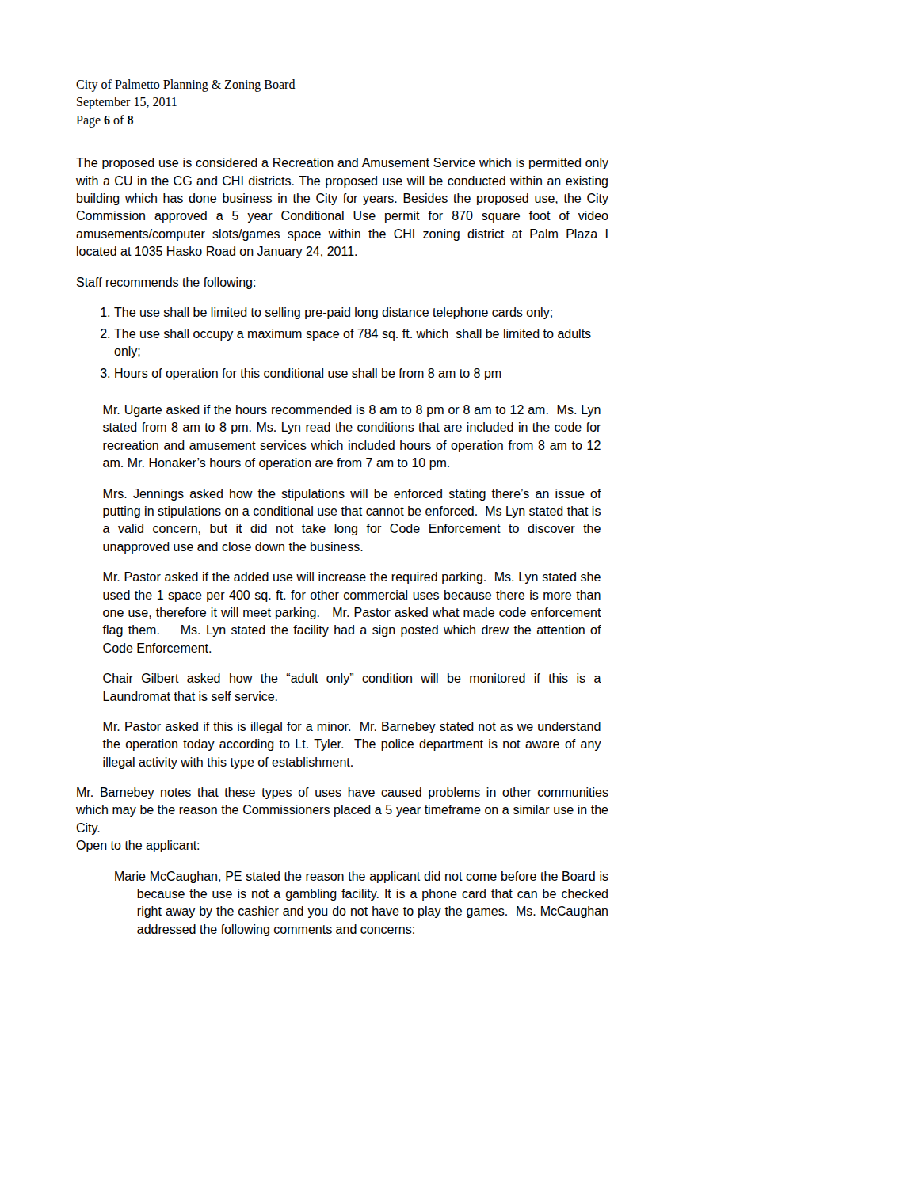City of Palmetto Planning & Zoning Board
September 15, 2011
Page 6 of 8
The proposed use is considered a Recreation and Amusement Service which is permitted only with a CU in the CG and CHI districts. The proposed use will be conducted within an existing building which has done business in the City for years. Besides the proposed use, the City Commission approved a 5 year Conditional Use permit for 870 square foot of video amusements/computer slots/games space within the CHI zoning district at Palm Plaza I located at 1035 Hasko Road on January 24, 2011.
Staff recommends the following:
The use shall be limited to selling pre-paid long distance telephone cards only;
The use shall occupy a maximum space of 784 sq. ft. which shall be limited to adults only;
Hours of operation for this conditional use shall be from 8 am to 8 pm
Mr. Ugarte asked if the hours recommended is 8 am to 8 pm or 8 am to 12 am. Ms. Lyn stated from 8 am to 8 pm. Ms. Lyn read the conditions that are included in the code for recreation and amusement services which included hours of operation from 8 am to 12 am. Mr. Honaker’s hours of operation are from 7 am to 10 pm.
Mrs. Jennings asked how the stipulations will be enforced stating there’s an issue of putting in stipulations on a conditional use that cannot be enforced. Ms Lyn stated that is a valid concern, but it did not take long for Code Enforcement to discover the unapproved use and close down the business.
Mr. Pastor asked if the added use will increase the required parking. Ms. Lyn stated she used the 1 space per 400 sq. ft. for other commercial uses because there is more than one use, therefore it will meet parking. Mr. Pastor asked what made code enforcement flag them. Ms. Lyn stated the facility had a sign posted which drew the attention of Code Enforcement.
Chair Gilbert asked how the “adult only” condition will be monitored if this is a Laundromat that is self service.
Mr. Pastor asked if this is illegal for a minor. Mr. Barnebey stated not as we understand the operation today according to Lt. Tyler. The police department is not aware of any illegal activity with this type of establishment.
Mr. Barnebey notes that these types of uses have caused problems in other communities which may be the reason the Commissioners placed a 5 year timeframe on a similar use in the City.
Open to the applicant:
Marie McCaughan, PE stated the reason the applicant did not come before the Board is because the use is not a gambling facility. It is a phone card that can be checked right away by the cashier and you do not have to play the games. Ms. McCaughan addressed the following comments and concerns: